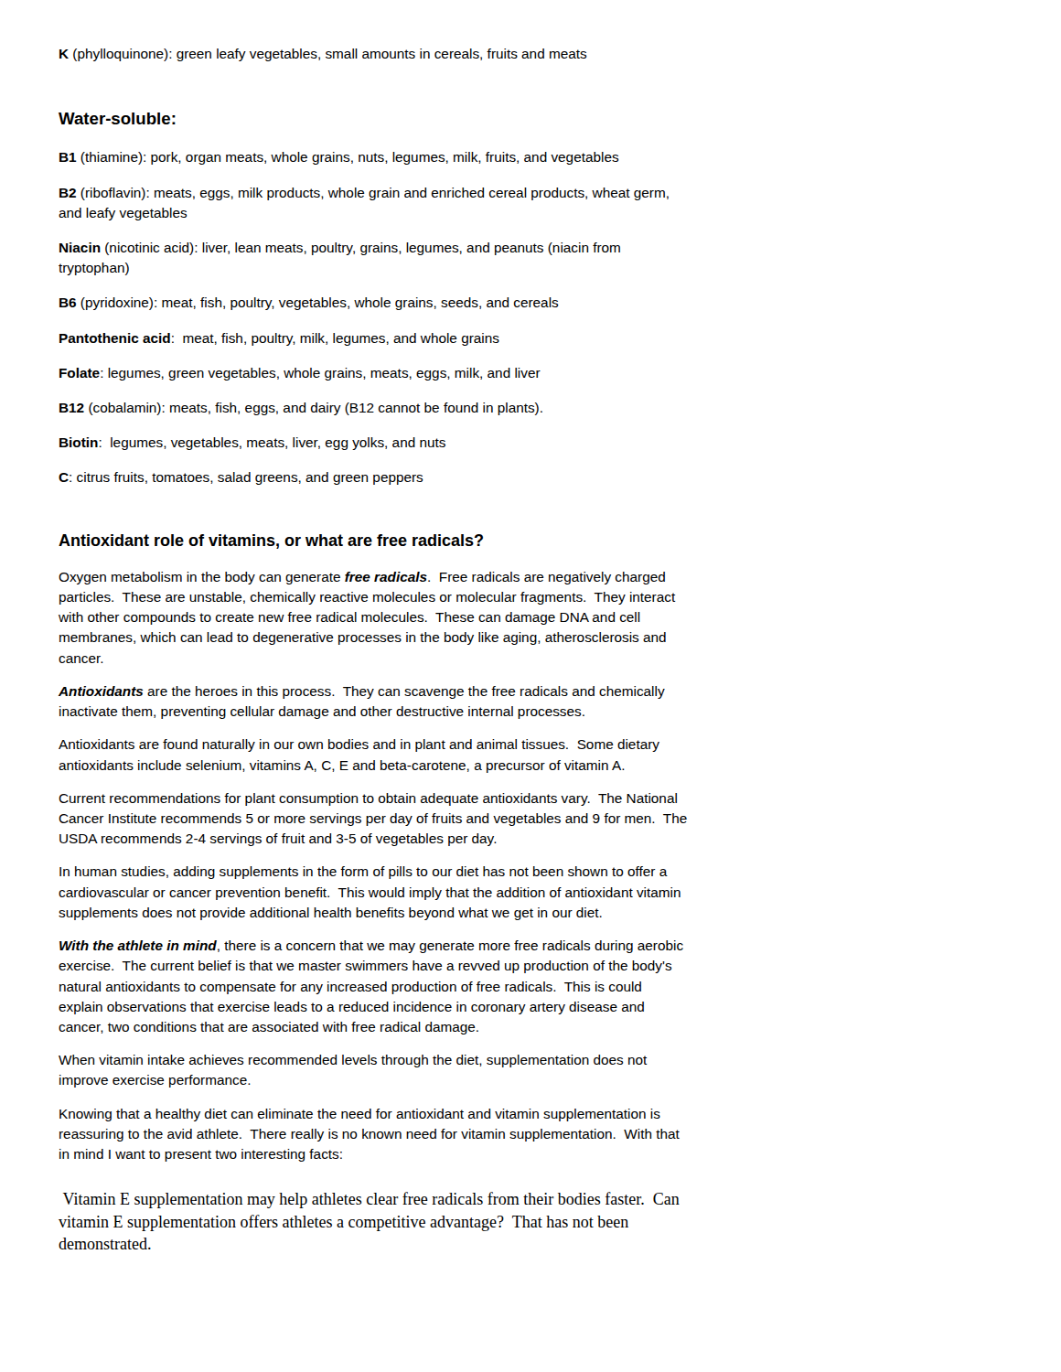K (phylloquinone): green leafy vegetables, small amounts in cereals, fruits and meats
Water-soluble:
B1 (thiamine): pork, organ meats, whole grains, nuts, legumes, milk, fruits, and vegetables
B2 (riboflavin): meats, eggs, milk products, whole grain and enriched cereal products, wheat germ, and leafy vegetables
Niacin (nicotinic acid): liver, lean meats, poultry, grains, legumes, and peanuts (niacin from tryptophan)
B6 (pyridoxine): meat, fish, poultry, vegetables, whole grains, seeds, and cereals
Pantothenic acid: meat, fish, poultry, milk, legumes, and whole grains
Folate: legumes, green vegetables, whole grains, meats, eggs, milk, and liver
B12 (cobalamin): meats, fish, eggs, and dairy (B12 cannot be found in plants).
Biotin: legumes, vegetables, meats, liver, egg yolks, and nuts
C: citrus fruits, tomatoes, salad greens, and green peppers
Antioxidant role of vitamins, or what are free radicals?
Oxygen metabolism in the body can generate free radicals. Free radicals are negatively charged particles. These are unstable, chemically reactive molecules or molecular fragments. They interact with other compounds to create new free radical molecules. These can damage DNA and cell membranes, which can lead to degenerative processes in the body like aging, atherosclerosis and cancer.
Antioxidants are the heroes in this process. They can scavenge the free radicals and chemically inactivate them, preventing cellular damage and other destructive internal processes.
Antioxidants are found naturally in our own bodies and in plant and animal tissues. Some dietary antioxidants include selenium, vitamins A, C, E and beta-carotene, a precursor of vitamin A.
Current recommendations for plant consumption to obtain adequate antioxidants vary. The National Cancer Institute recommends 5 or more servings per day of fruits and vegetables and 9 for men. The USDA recommends 2-4 servings of fruit and 3-5 of vegetables per day.
In human studies, adding supplements in the form of pills to our diet has not been shown to offer a cardiovascular or cancer prevention benefit. This would imply that the addition of antioxidant vitamin supplements does not provide additional health benefits beyond what we get in our diet.
With the athlete in mind, there is a concern that we may generate more free radicals during aerobic exercise. The current belief is that we master swimmers have a revved up production of the body's natural antioxidants to compensate for any increased production of free radicals. This is could explain observations that exercise leads to a reduced incidence in coronary artery disease and cancer, two conditions that are associated with free radical damage.
When vitamin intake achieves recommended levels through the diet, supplementation does not improve exercise performance.
Knowing that a healthy diet can eliminate the need for antioxidant and vitamin supplementation is reassuring to the avid athlete. There really is no known need for vitamin supplementation. With that in mind I want to present two interesting facts:
Vitamin E supplementation may help athletes clear free radicals from their bodies faster. Can vitamin E supplementation offers athletes a competitive advantage? That has not been demonstrated.